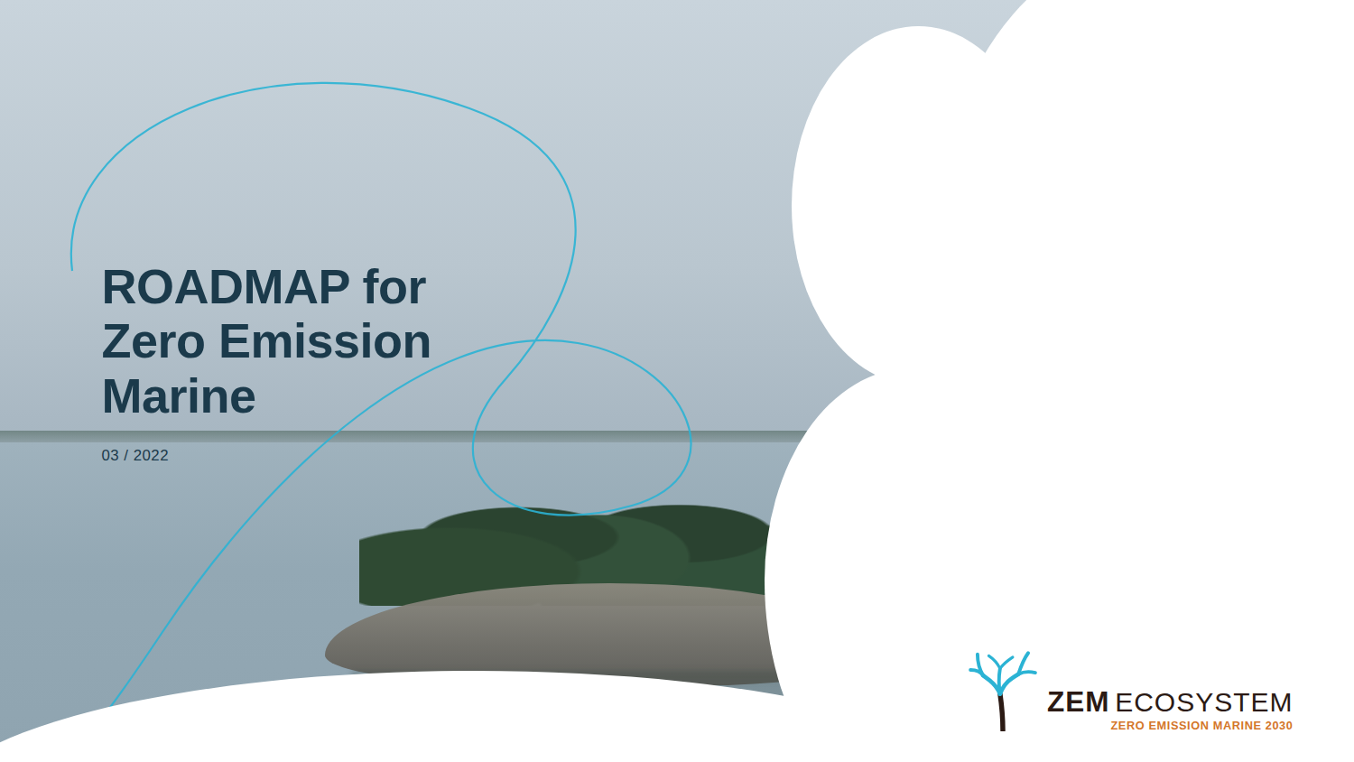ROADMAP for
Zero Emission
Marine
03 / 2022
ZEM ECOSYSTEM
ZERO EMISSION MARINE 2030